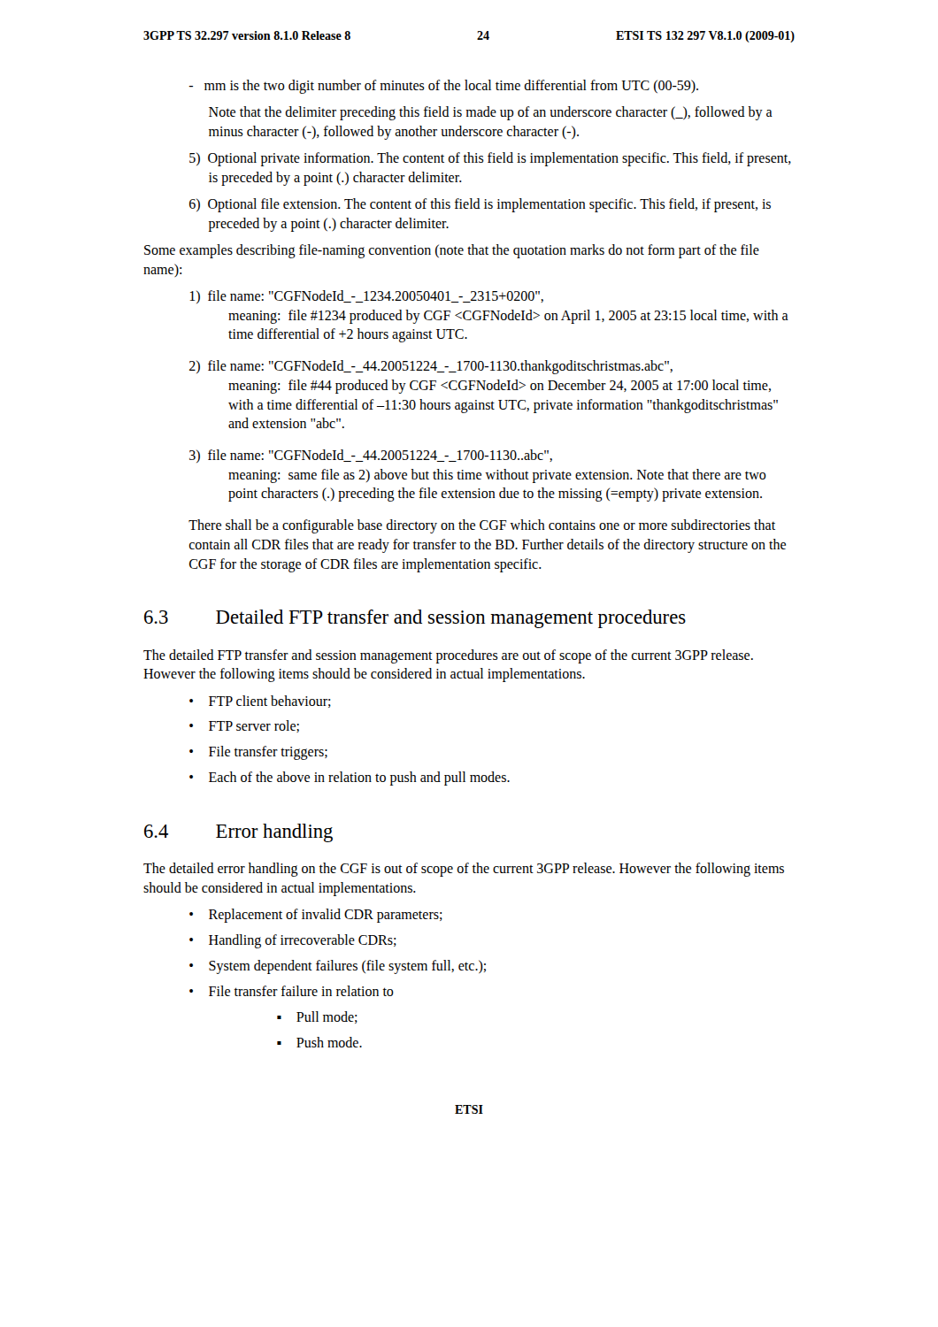3GPP TS 32.297 version 8.1.0 Release 8 24 ETSI TS 132 297 V8.1.0 (2009-01)
- mm is the two digit number of minutes of the local time differential from UTC (00-59).
Note that the delimiter preceding this field is made up of an underscore character (_), followed by a minus character (-), followed by another underscore character (-).
5) Optional private information. The content of this field is implementation specific. This field, if present, is preceded by a point (.) character delimiter.
6) Optional file extension. The content of this field is implementation specific. This field, if present, is preceded by a point (.) character delimiter.
Some examples describing file-naming convention (note that the quotation marks do not form part of the file name):
1) file name: "CGFNodeId_-_1234.20050401_-_2315+0200", meaning: file #1234 produced by CGF <CGFNodeId> on April 1, 2005 at 23:15 local time, with a time differential of +2 hours against UTC.
2) file name: "CGFNodeId_-_44.20051224_-_1700-1130.thankgoditschristmas.abc", meaning: file #44 produced by CGF <CGFNodeId> on December 24, 2005 at 17:00 local time, with a time differential of –11:30 hours against UTC, private information "thankgoditschristmas" and extension "abc".
3) file name: "CGFNodeId_-_44.20051224_-_1700-1130..abc", meaning: same file as 2) above but this time without private extension. Note that there are two point characters (.) preceding the file extension due to the missing (=empty) private extension.
There shall be a configurable base directory on the CGF which contains one or more subdirectories that contain all CDR files that are ready for transfer to the BD. Further details of the directory structure on the CGF for the storage of CDR files are implementation specific.
6.3 Detailed FTP transfer and session management procedures
The detailed FTP transfer and session management procedures are out of scope of the current 3GPP release. However the following items should be considered in actual implementations.
FTP client behaviour;
FTP server role;
File transfer triggers;
Each of the above in relation to push and pull modes.
6.4 Error handling
The detailed error handling on the CGF is out of scope of the current 3GPP release. However the following items should be considered in actual implementations.
Replacement of invalid CDR parameters;
Handling of irrecoverable CDRs;
System dependent failures (file system full, etc.);
File transfer failure in relation to
Pull mode;
Push mode.
ETSI